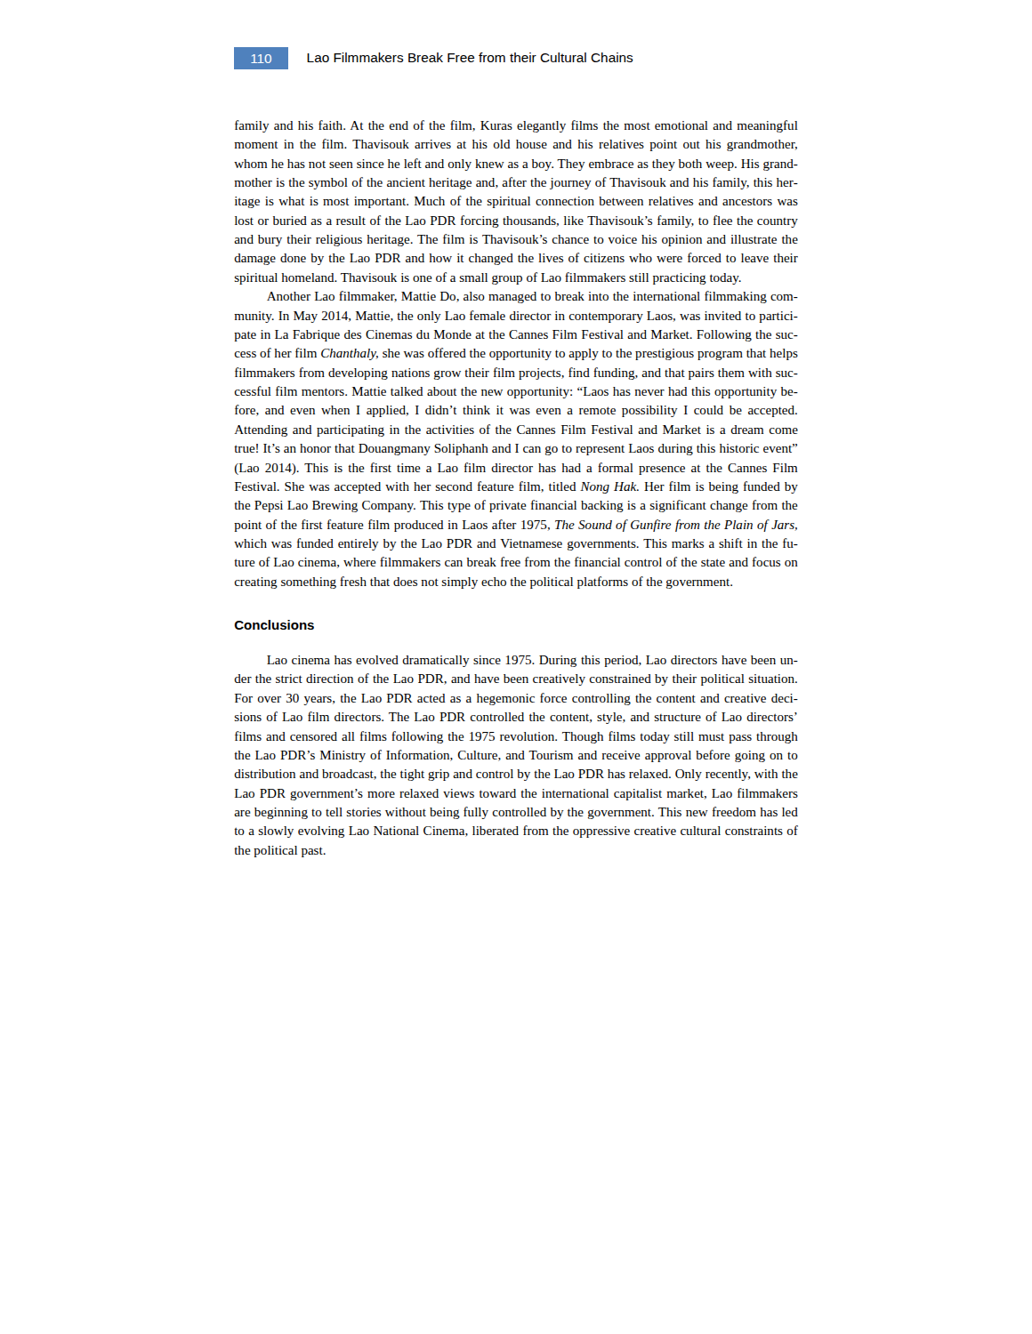110
Lao Filmmakers Break Free from their Cultural Chains
family and his faith. At the end of the film, Kuras elegantly films the most emotional and meaningful moment in the film. Thavisouk arrives at his old house and his relatives point out his grandmother, whom he has not seen since he left and only knew as a boy. They embrace as they both weep. His grandmother is the symbol of the ancient heritage and, after the journey of Thavisouk and his family, this heritage is what is most important. Much of the spiritual connection between relatives and ancestors was lost or buried as a result of the Lao PDR forcing thousands, like Thavisouk’s family, to flee the country and bury their religious heritage. The film is Thavisouk’s chance to voice his opinion and illustrate the damage done by the Lao PDR and how it changed the lives of citizens who were forced to leave their spiritual homeland. Thavisouk is one of a small group of Lao filmmakers still practicing today.
Another Lao filmmaker, Mattie Do, also managed to break into the international filmmaking community. In May 2014, Mattie, the only Lao female director in contemporary Laos, was invited to participate in La Fabrique des Cinemas du Monde at the Cannes Film Festival and Market. Following the success of her film Chanthaly, she was offered the opportunity to apply to the prestigious program that helps filmmakers from developing nations grow their film projects, find funding, and that pairs them with successful film mentors. Mattie talked about the new opportunity: “Laos has never had this opportunity before, and even when I applied, I didn’t think it was even a remote possibility I could be accepted. Attending and participating in the activities of the Cannes Film Festival and Market is a dream come true! It’s an honor that Douangmany Soliphanh and I can go to represent Laos during this historic event” (Lao 2014). This is the first time a Lao film director has had a formal presence at the Cannes Film Festival. She was accepted with her second feature film, titled Nong Hak. Her film is being funded by the Pepsi Lao Brewing Company. This type of private financial backing is a significant change from the point of the first feature film produced in Laos after 1975, The Sound of Gunfire from the Plain of Jars, which was funded entirely by the Lao PDR and Vietnamese governments. This marks a shift in the future of Lao cinema, where filmmakers can break free from the financial control of the state and focus on creating something fresh that does not simply echo the political platforms of the government.
Conclusions
Lao cinema has evolved dramatically since 1975. During this period, Lao directors have been under the strict direction of the Lao PDR, and have been creatively constrained by their political situation. For over 30 years, the Lao PDR acted as a hegemonic force controlling the content and creative decisions of Lao film directors. The Lao PDR controlled the content, style, and structure of Lao directors’ films and censored all films following the 1975 revolution. Though films today still must pass through the Lao PDR’s Ministry of Information, Culture, and Tourism and receive approval before going on to distribution and broadcast, the tight grip and control by the Lao PDR has relaxed. Only recently, with the Lao PDR government’s more relaxed views toward the international capitalist market, Lao filmmakers are beginning to tell stories without being fully controlled by the government. This new freedom has led to a slowly evolving Lao National Cinema, liberated from the oppressive creative cultural constraints of the political past.